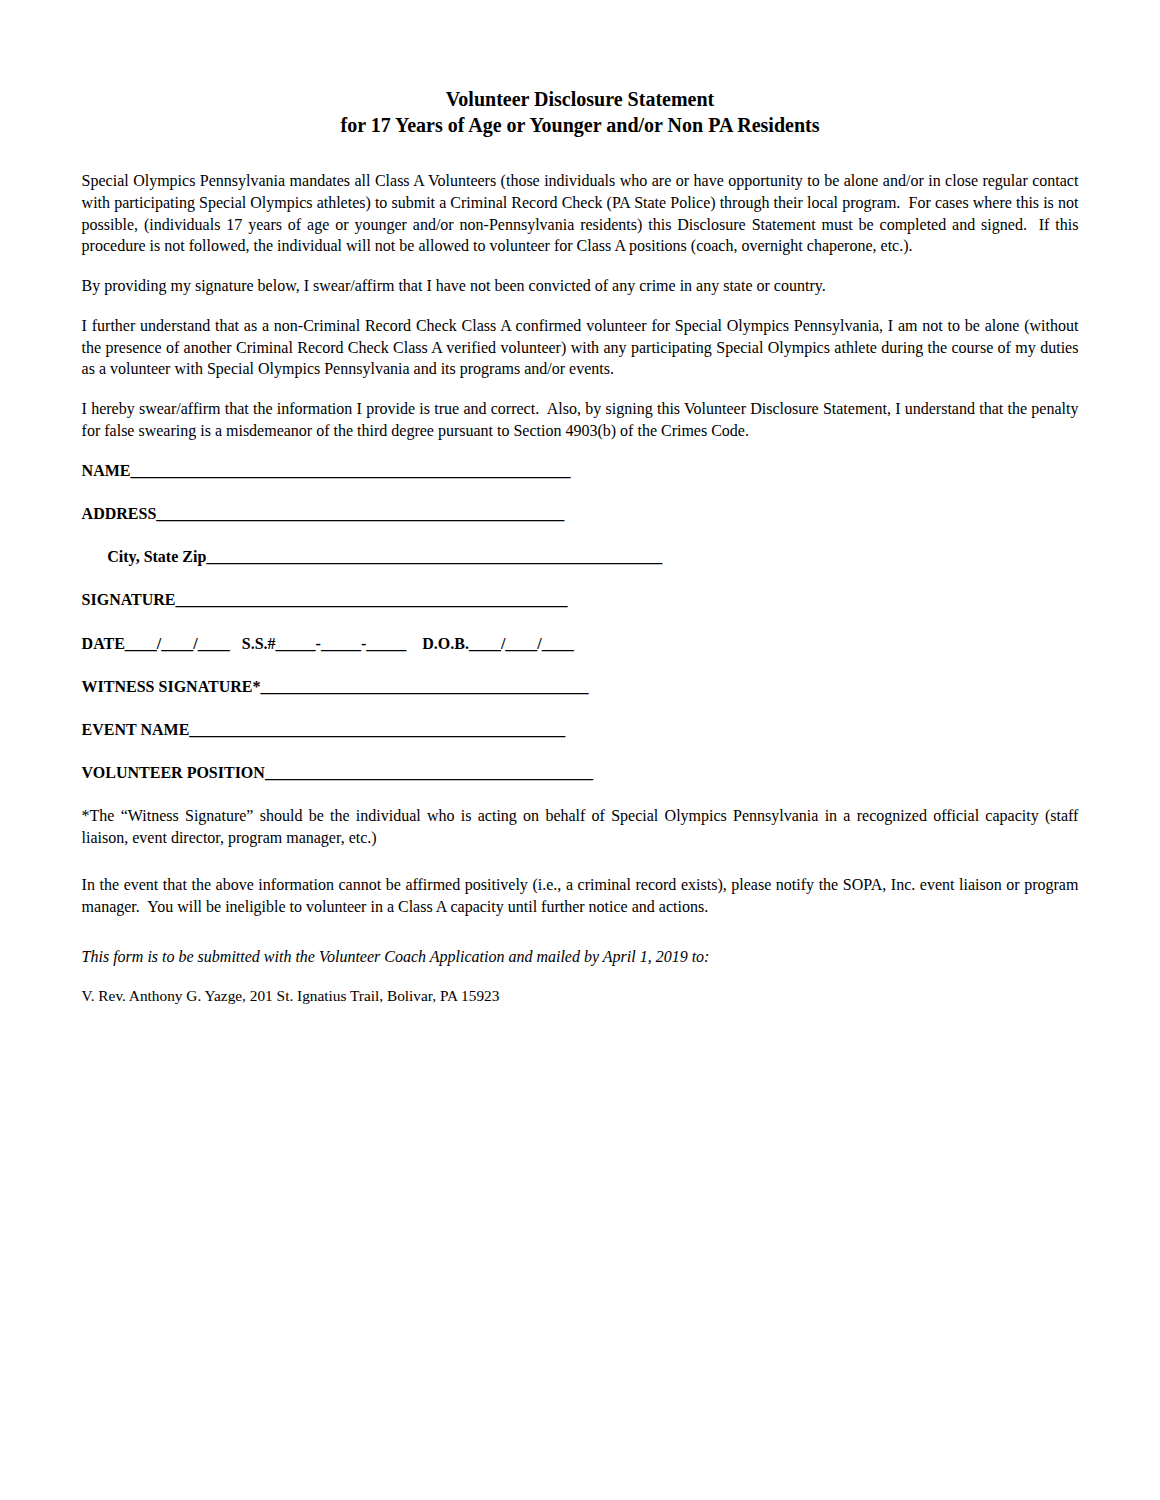Volunteer Disclosure Statement
for 17 Years of Age or Younger and/or Non PA Residents
Special Olympics Pennsylvania mandates all Class A Volunteers (those individuals who are or have opportunity to be alone and/or in close regular contact with participating Special Olympics athletes) to submit a Criminal Record Check (PA State Police) through their local program. For cases where this is not possible, (individuals 17 years of age or younger and/or non-Pennsylvania residents) this Disclosure Statement must be completed and signed. If this procedure is not followed, the individual will not be allowed to volunteer for Class A positions (coach, overnight chaperone, etc.).
By providing my signature below, I swear/affirm that I have not been convicted of any crime in any state or country.
I further understand that as a non-Criminal Record Check Class A confirmed volunteer for Special Olympics Pennsylvania, I am not to be alone (without the presence of another Criminal Record Check Class A verified volunteer) with any participating Special Olympics athlete during the course of my duties as a volunteer with Special Olympics Pennsylvania and its programs and/or events.
I hereby swear/affirm that the information I provide is true and correct. Also, by signing this Volunteer Disclosure Statement, I understand that the penalty for false swearing is a misdemeanor of the third degree pursuant to Section 4903(b) of the Crimes Code.
NAME_______________________________________________________
ADDRESS___________________________________________________
City, State Zip_________________________________________________________
SIGNATURE_________________________________________________
DATE____/____/____ S.S.#_____-_____-_____ D.O.B.____/____/____
WITNESS SIGNATURE*_________________________________________
EVENT NAME_______________________________________________
VOLUNTEER POSITION_________________________________________
*The “Witness Signature” should be the individual who is acting on behalf of Special Olympics Pennsylvania in a recognized official capacity (staff liaison, event director, program manager, etc.)
In the event that the above information cannot be affirmed positively (i.e., a criminal record exists), please notify the SOPA, Inc. event liaison or program manager. You will be ineligible to volunteer in a Class A capacity until further notice and actions.
This form is to be submitted with the Volunteer Coach Application and mailed by April 1, 2019 to:
V. Rev. Anthony G. Yazge, 201 St. Ignatius Trail, Bolivar, PA 15923